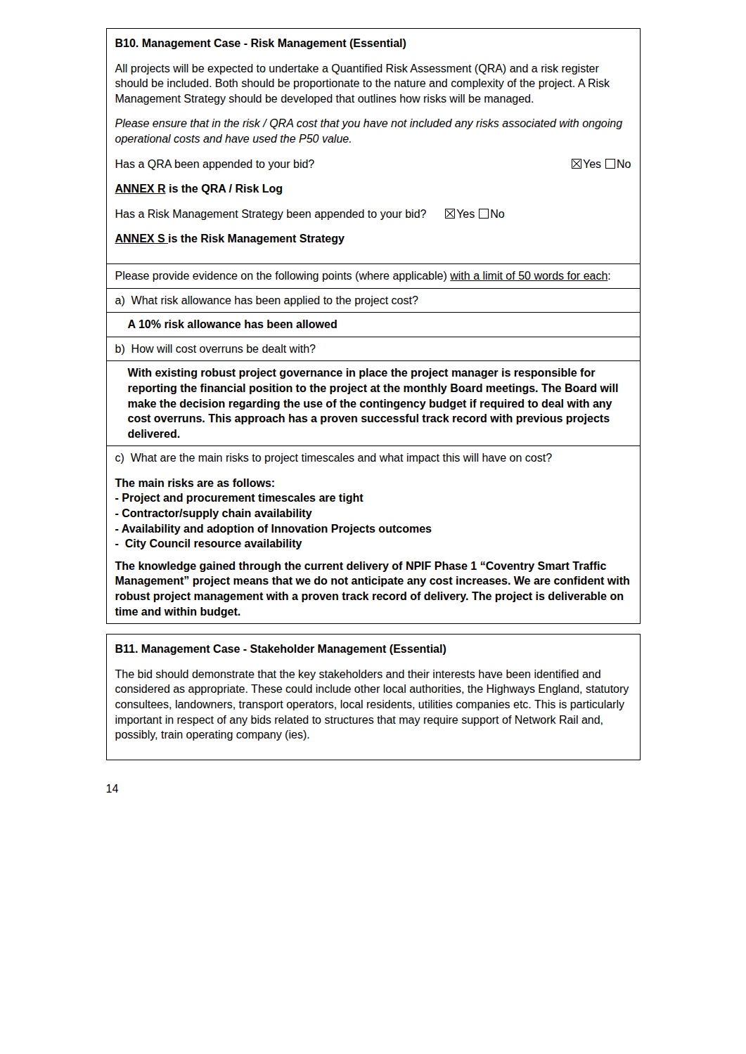B10. Management Case - Risk Management (Essential)
All projects will be expected to undertake a Quantified Risk Assessment (QRA) and a risk register should be included. Both should be proportionate to the nature and complexity of the project. A Risk Management Strategy should be developed that outlines how risks will be managed.
Please ensure that in the risk / QRA cost that you have not included any risks associated with ongoing operational costs and have used the P50 value.
Has a QRA been appended to your bid? Yes No
ANNEX R is the QRA / Risk Log
Has a Risk Management Strategy been appended to your bid? Yes No
ANNEX S is the Risk Management Strategy
Please provide evidence on the following points (where applicable) with a limit of 50 words for each:
a) What risk allowance has been applied to the project cost?
A 10% risk allowance has been allowed
b) How will cost overruns be dealt with?
With existing robust project governance in place the project manager is responsible for reporting the financial position to the project at the monthly Board meetings. The Board will make the decision regarding the use of the contingency budget if required to deal with any cost overruns. This approach has a proven successful track record with previous projects delivered.
c) What are the main risks to project timescales and what impact this will have on cost?
The main risks are as follows:
Project and procurement timescales are tight
Contractor/supply chain availability
Availability and adoption of Innovation Projects outcomes
City Council resource availability
The knowledge gained through the current delivery of NPIF Phase 1 “Coventry Smart Traffic Management” project means that we do not anticipate any cost increases. We are confident with robust project management with a proven track record of delivery. The project is deliverable on time and within budget.
B11. Management Case - Stakeholder Management (Essential)
The bid should demonstrate that the key stakeholders and their interests have been identified and considered as appropriate. These could include other local authorities, the Highways England, statutory consultees, landowners, transport operators, local residents, utilities companies etc. This is particularly important in respect of any bids related to structures that may require support of Network Rail and, possibly, train operating company (ies).
14